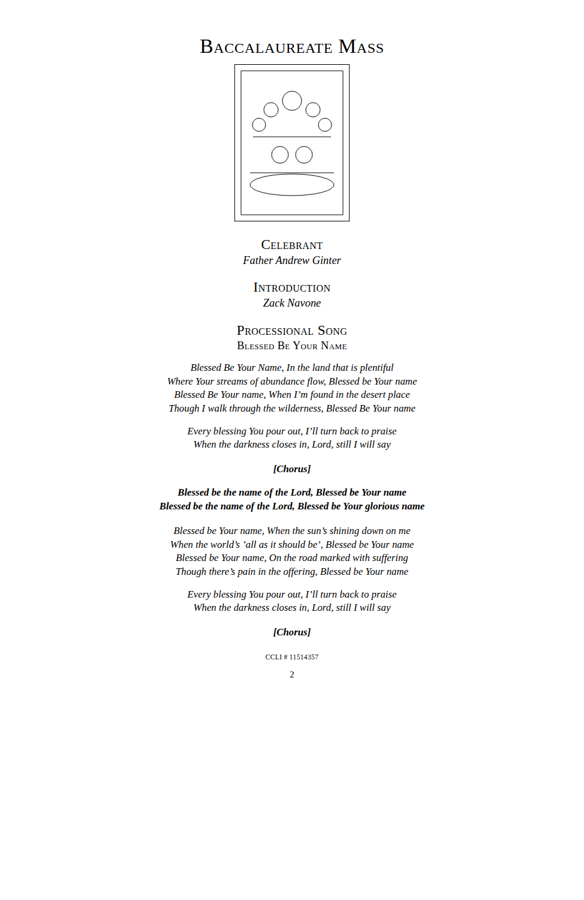Baccalaureate Mass
Celebrant
Father Andrew Ginter
Introduction
Zack Navone
Processional Song
Blessed Be Your Name
Blessed Be Your Name, In the land that is plentiful
Where Your streams of abundance flow, Blessed be Your name
Blessed Be Your name, When I’m found in the desert place
Though I walk through the wilderness, Blessed Be Your name
Every blessing You pour out, I’ll turn back to praise
When the darkness closes in, Lord, still I will say
[Chorus]
Blessed be the name of the Lord, Blessed be Your name
Blessed be the name of the Lord, Blessed be Your glorious name
Blessed be Your name, When the sun’s shining down on me
When the world’s ’all as it should be’, Blessed be Your name
Blessed be Your name, On the road marked with suffering
Though there’s pain in the offering, Blessed be Your name
Every blessing You pour out, I’ll turn back to praise
When the darkness closes in, Lord, still I will say
[Chorus]
CCLI # 11514357
2